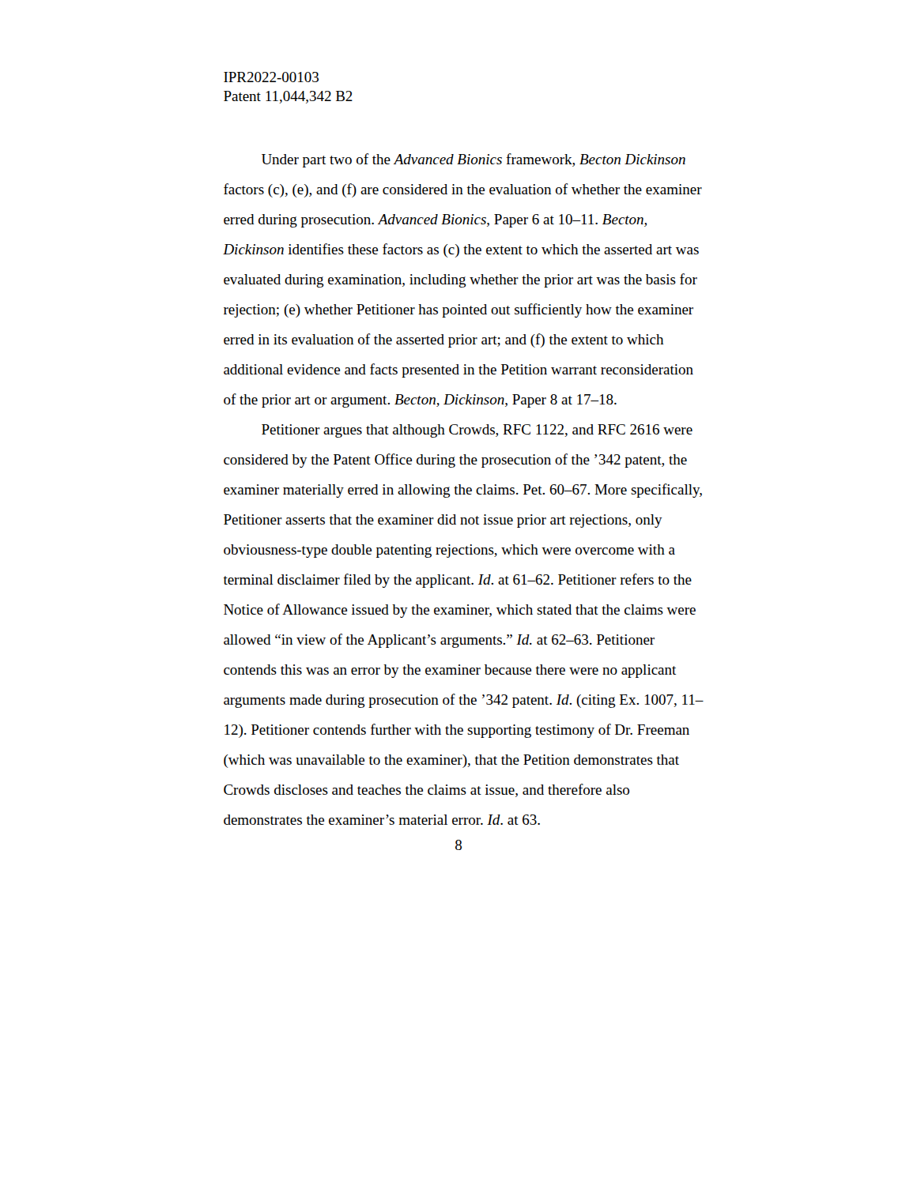IPR2022-00103
Patent 11,044,342 B2
Under part two of the Advanced Bionics framework, Becton Dickinson factors (c), (e), and (f) are considered in the evaluation of whether the examiner erred during prosecution. Advanced Bionics, Paper 6 at 10–11. Becton, Dickinson identifies these factors as (c) the extent to which the asserted art was evaluated during examination, including whether the prior art was the basis for rejection; (e) whether Petitioner has pointed out sufficiently how the examiner erred in its evaluation of the asserted prior art; and (f) the extent to which additional evidence and facts presented in the Petition warrant reconsideration of the prior art or argument. Becton, Dickinson, Paper 8 at 17–18.
Petitioner argues that although Crowds, RFC 1122, and RFC 2616 were considered by the Patent Office during the prosecution of the ’342 patent, the examiner materially erred in allowing the claims. Pet. 60–67. More specifically, Petitioner asserts that the examiner did not issue prior art rejections, only obviousness-type double patenting rejections, which were overcome with a terminal disclaimer filed by the applicant. Id. at 61–62. Petitioner refers to the Notice of Allowance issued by the examiner, which stated that the claims were allowed “in view of the Applicant’s arguments.” Id. at 62–63. Petitioner contends this was an error by the examiner because there were no applicant arguments made during prosecution of the ’342 patent. Id. (citing Ex. 1007, 11–12). Petitioner contends further with the supporting testimony of Dr. Freeman (which was unavailable to the examiner), that the Petition demonstrates that Crowds discloses and teaches the claims at issue, and therefore also demonstrates the examiner’s material error. Id. at 63.
8